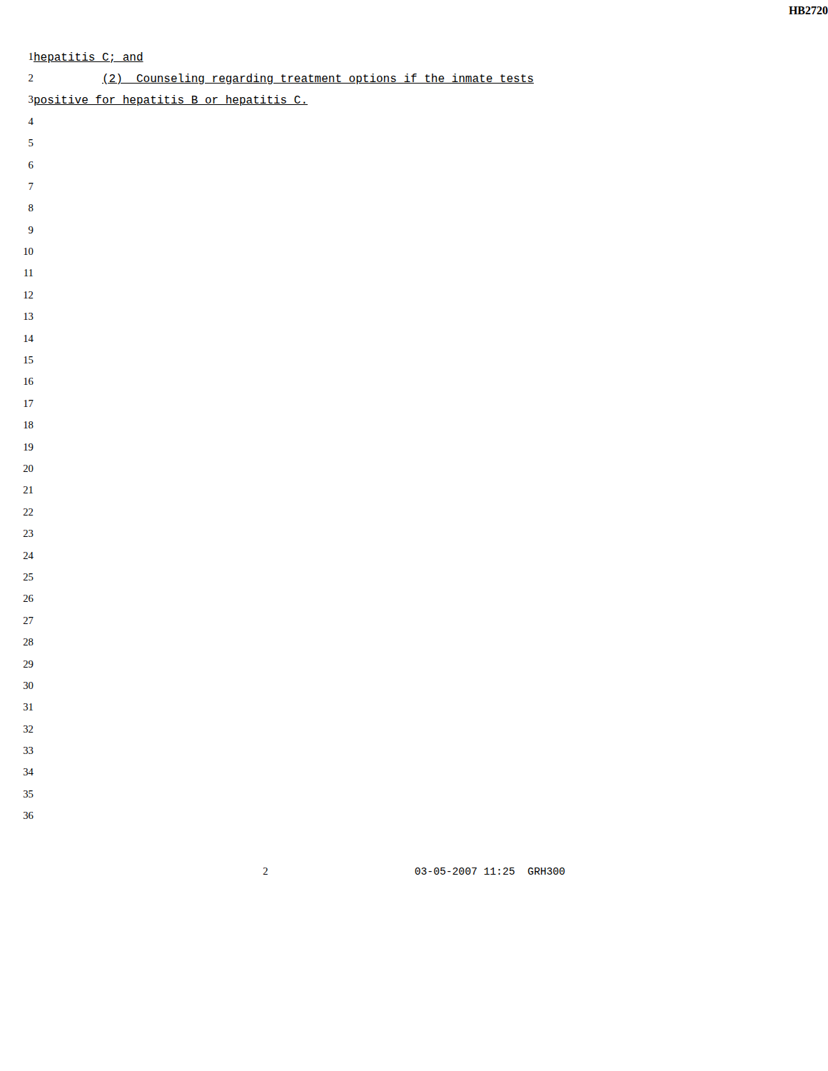HB2720
| 1 | hepatitis C; and |
| 2 | (2) Counseling regarding treatment options if the inmate tests |
| 3 | positive for hepatitis B or hepatitis C. |
| 4 | |
| 5 | |
| 6 | |
| 7 | |
| 8 | |
| 9 | |
| 10 | |
| 11 | |
| 12 | |
| 13 | |
| 14 | |
| 15 | |
| 16 | |
| 17 | |
| 18 | |
| 19 | |
| 20 | |
| 21 | |
| 22 | |
| 23 | |
| 24 | |
| 25 | |
| 26 | |
| 27 | |
| 28 | |
| 29 | |
| 30 | |
| 31 | |
| 32 | |
| 33 | |
| 34 | |
| 35 | |
| 36 | |
2 03-05-2007 11:25 GRH300